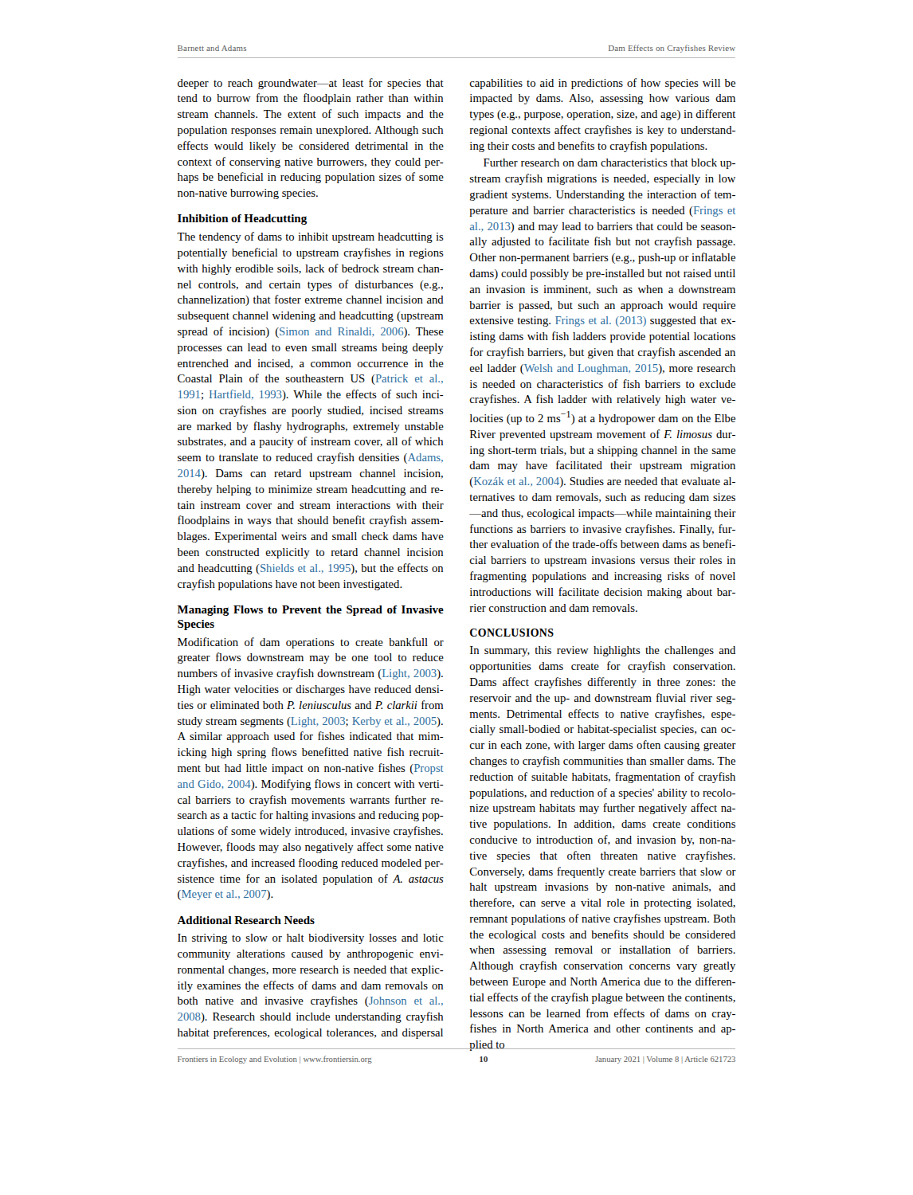Barnett and Adams
Dam Effects on Crayfishes Review
deeper to reach groundwater—at least for species that tend to burrow from the floodplain rather than within stream channels. The extent of such impacts and the population responses remain unexplored. Although such effects would likely be considered detrimental in the context of conserving native burrowers, they could perhaps be beneficial in reducing population sizes of some non-native burrowing species.
Inhibition of Headcutting
The tendency of dams to inhibit upstream headcutting is potentially beneficial to upstream crayfishes in regions with highly erodible soils, lack of bedrock stream channel controls, and certain types of disturbances (e.g., channelization) that foster extreme channel incision and subsequent channel widening and headcutting (upstream spread of incision) (Simon and Rinaldi, 2006). These processes can lead to even small streams being deeply entrenched and incised, a common occurrence in the Coastal Plain of the southeastern US (Patrick et al., 1991; Hartfield, 1993). While the effects of such incision on crayfishes are poorly studied, incised streams are marked by flashy hydrographs, extremely unstable substrates, and a paucity of instream cover, all of which seem to translate to reduced crayfish densities (Adams, 2014). Dams can retard upstream channel incision, thereby helping to minimize stream headcutting and retain instream cover and stream interactions with their floodplains in ways that should benefit crayfish assemblages. Experimental weirs and small check dams have been constructed explicitly to retard channel incision and headcutting (Shields et al., 1995), but the effects on crayfish populations have not been investigated.
Managing Flows to Prevent the Spread of Invasive Species
Modification of dam operations to create bankfull or greater flows downstream may be one tool to reduce numbers of invasive crayfish downstream (Light, 2003). High water velocities or discharges have reduced densities or eliminated both P. leniusculus and P. clarkii from study stream segments (Light, 2003; Kerby et al., 2005). A similar approach used for fishes indicated that mimicking high spring flows benefitted native fish recruitment but had little impact on non-native fishes (Propst and Gido, 2004). Modifying flows in concert with vertical barriers to crayfish movements warrants further research as a tactic for halting invasions and reducing populations of some widely introduced, invasive crayfishes. However, floods may also negatively affect some native crayfishes, and increased flooding reduced modeled persistence time for an isolated population of A. astacus (Meyer et al., 2007).
Additional Research Needs
In striving to slow or halt biodiversity losses and lotic community alterations caused by anthropogenic environmental changes, more research is needed that explicitly examines the effects of dams and dam removals on both native and invasive crayfishes (Johnson et al., 2008). Research should include understanding crayfish habitat preferences, ecological tolerances, and dispersal capabilities to aid in predictions of how species will be impacted by dams. Also, assessing how various dam types (e.g., purpose, operation, size, and age) in different regional contexts affect crayfishes is key to understanding their costs and benefits to crayfish populations.
Further research on dam characteristics that block upstream crayfish migrations is needed, especially in low gradient systems. Understanding the interaction of temperature and barrier characteristics is needed (Frings et al., 2013) and may lead to barriers that could be seasonally adjusted to facilitate fish but not crayfish passage. Other non-permanent barriers (e.g., push-up or inflatable dams) could possibly be pre-installed but not raised until an invasion is imminent, such as when a downstream barrier is passed, but such an approach would require extensive testing. Frings et al. (2013) suggested that existing dams with fish ladders provide potential locations for crayfish barriers, but given that crayfish ascended an eel ladder (Welsh and Loughman, 2015), more research is needed on characteristics of fish barriers to exclude crayfishes. A fish ladder with relatively high water velocities (up to 2 ms−1) at a hydropower dam on the Elbe River prevented upstream movement of F. limosus during short-term trials, but a shipping channel in the same dam may have facilitated their upstream migration (Kozák et al., 2004). Studies are needed that evaluate alternatives to dam removals, such as reducing dam sizes—and thus, ecological impacts—while maintaining their functions as barriers to invasive crayfishes. Finally, further evaluation of the trade-offs between dams as beneficial barriers to upstream invasions versus their roles in fragmenting populations and increasing risks of novel introductions will facilitate decision making about barrier construction and dam removals.
CONCLUSIONS
In summary, this review highlights the challenges and opportunities dams create for crayfish conservation. Dams affect crayfishes differently in three zones: the reservoir and the up- and downstream fluvial river segments. Detrimental effects to native crayfishes, especially small-bodied or habitat-specialist species, can occur in each zone, with larger dams often causing greater changes to crayfish communities than smaller dams. The reduction of suitable habitats, fragmentation of crayfish populations, and reduction of a species' ability to recolonize upstream habitats may further negatively affect native populations. In addition, dams create conditions conducive to introduction of, and invasion by, non-native species that often threaten native crayfishes. Conversely, dams frequently create barriers that slow or halt upstream invasions by non-native animals, and therefore, can serve a vital role in protecting isolated, remnant populations of native crayfishes upstream. Both the ecological costs and benefits should be considered when assessing removal or installation of barriers. Although crayfish conservation concerns vary greatly between Europe and North America due to the differential effects of the crayfish plague between the continents, lessons can be learned from effects of dams on crayfishes in North America and other continents and applied to
Frontiers in Ecology and Evolution | www.frontiersin.org
10
January 2021 | Volume 8 | Article 621723